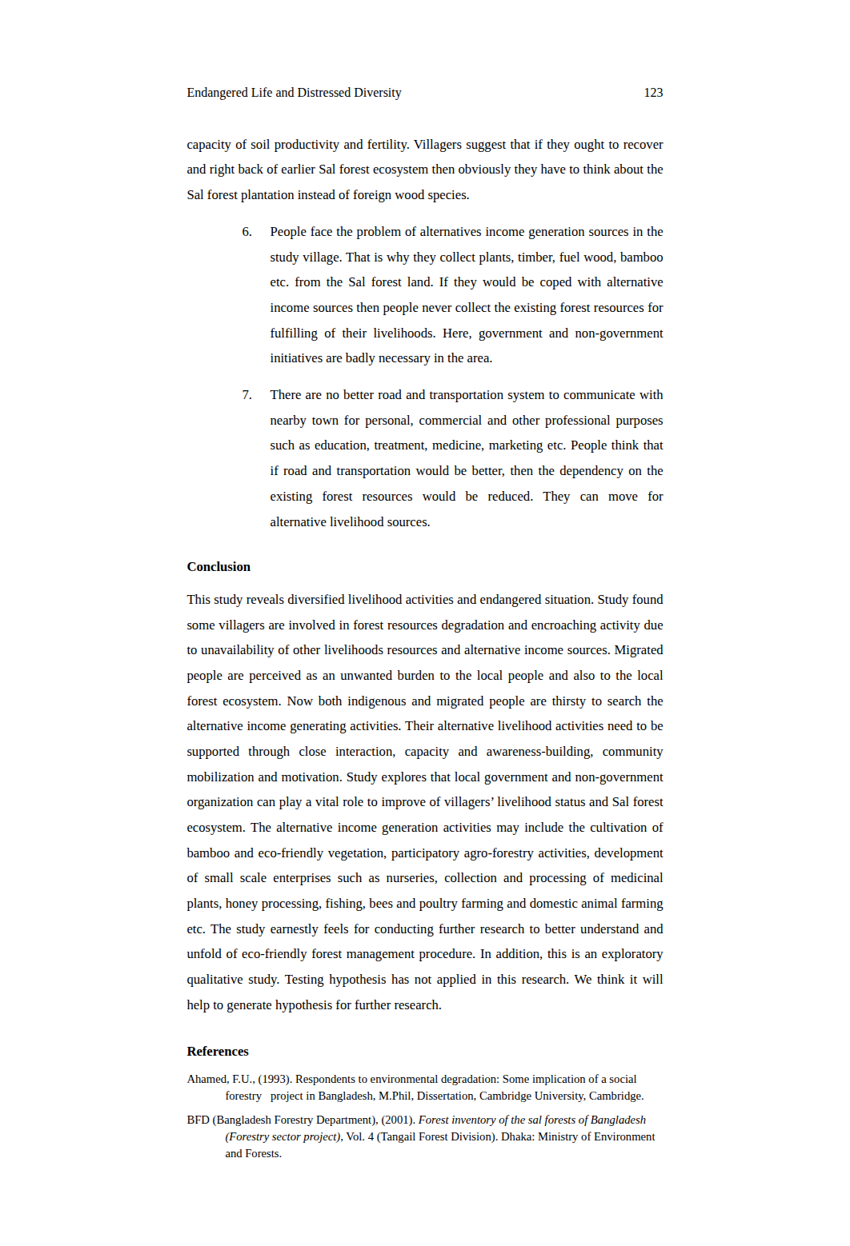Endangered Life and Distressed Diversity 123
capacity of soil productivity and fertility. Villagers suggest that if they ought to recover and right back of earlier Sal forest ecosystem then obviously they have to think about the Sal forest plantation instead of foreign wood species.
6. People face the problem of alternatives income generation sources in the study village. That is why they collect plants, timber, fuel wood, bamboo etc. from the Sal forest land. If they would be coped with alternative income sources then people never collect the existing forest resources for fulfilling of their livelihoods. Here, government and non-government initiatives are badly necessary in the area.
7. There are no better road and transportation system to communicate with nearby town for personal, commercial and other professional purposes such as education, treatment, medicine, marketing etc. People think that if road and transportation would be better, then the dependency on the existing forest resources would be reduced. They can move for alternative livelihood sources.
Conclusion
This study reveals diversified livelihood activities and endangered situation. Study found some villagers are involved in forest resources degradation and encroaching activity due to unavailability of other livelihoods resources and alternative income sources. Migrated people are perceived as an unwanted burden to the local people and also to the local forest ecosystem. Now both indigenous and migrated people are thirsty to search the alternative income generating activities. Their alternative livelihood activities need to be supported through close interaction, capacity and awareness-building, community mobilization and motivation. Study explores that local government and non-government organization can play a vital role to improve of villagers’ livelihood status and Sal forest ecosystem. The alternative income generation activities may include the cultivation of bamboo and eco-friendly vegetation, participatory agro-forestry activities, development of small scale enterprises such as nurseries, collection and processing of medicinal plants, honey processing, fishing, bees and poultry farming and domestic animal farming etc. The study earnestly feels for conducting further research to better understand and unfold of eco-friendly forest management procedure. In addition, this is an exploratory qualitative study. Testing hypothesis has not applied in this research. We think it will help to generate hypothesis for further research.
References
Ahamed, F.U., (1993). Respondents to environmental degradation: Some implication of a social forestry project in Bangladesh, M.Phil, Dissertation, Cambridge University, Cambridge.
BFD (Bangladesh Forestry Department), (2001). Forest inventory of the sal forests of Bangladesh (Forestry sector project), Vol. 4 (Tangail Forest Division). Dhaka: Ministry of Environment and Forests.